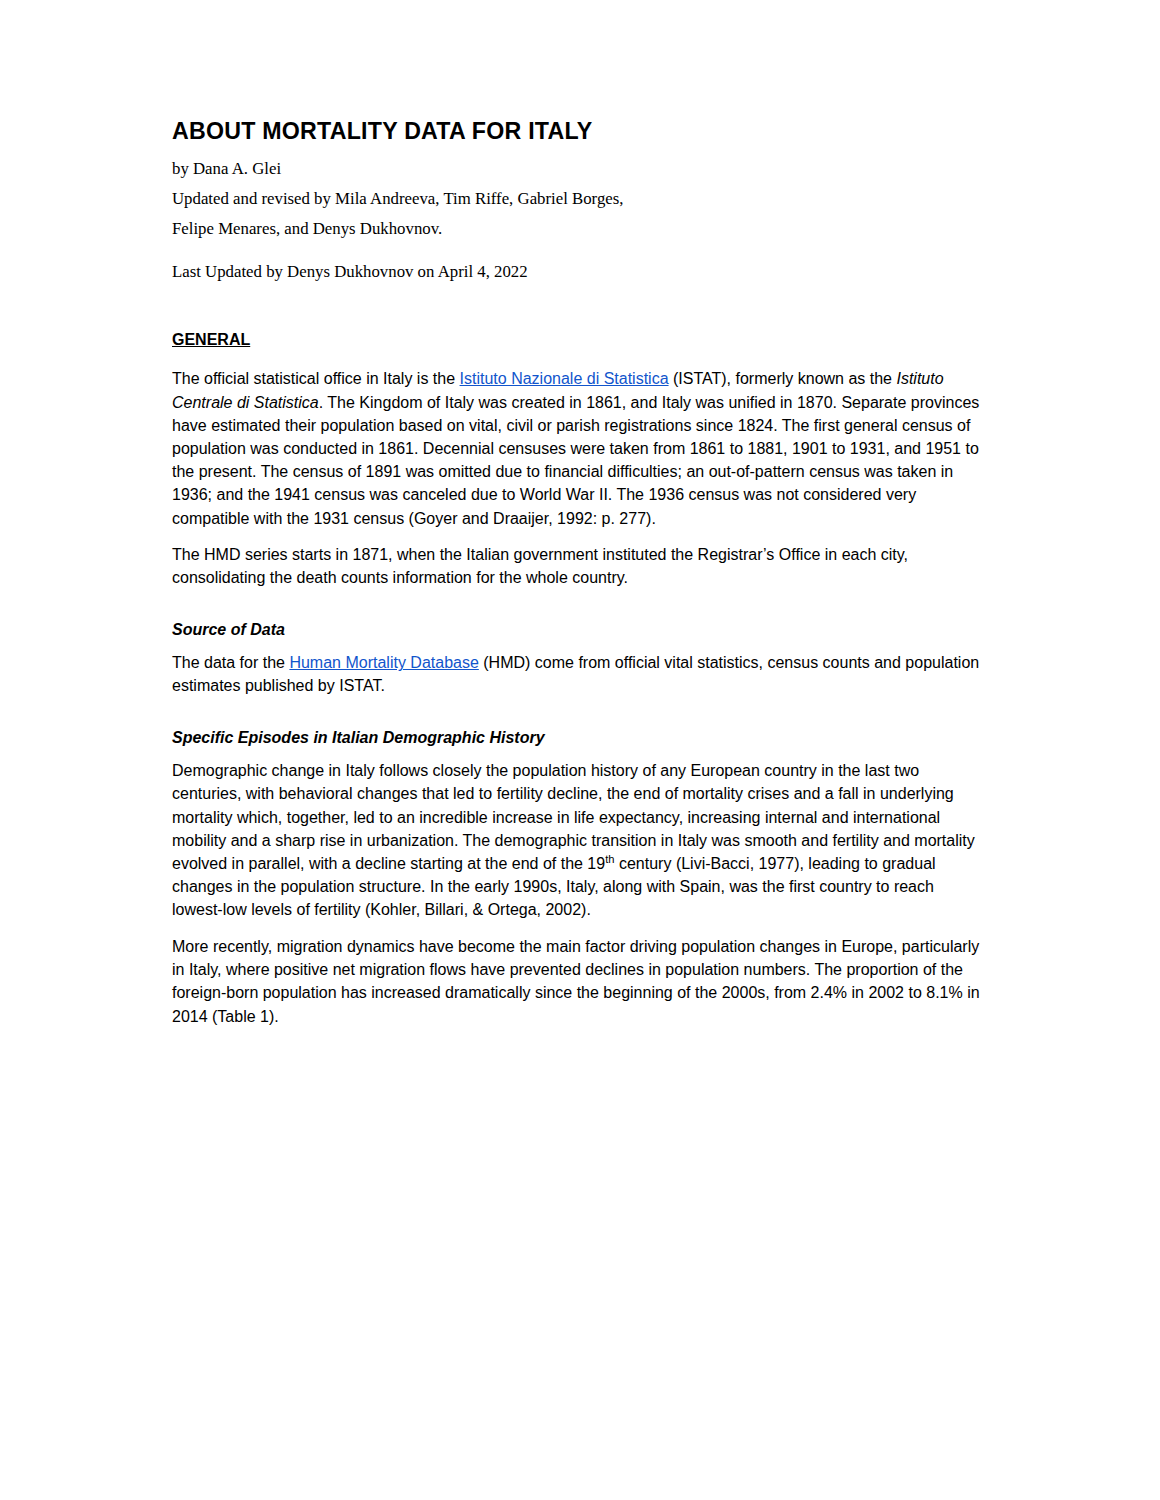ABOUT MORTALITY DATA FOR ITALY
by Dana A. Glei
Updated and revised by Mila Andreeva, Tim Riffe, Gabriel Borges,
Felipe Menares, and Denys Dukhovnov.
Last Updated by Denys Dukhovnov on April 4, 2022
GENERAL
The official statistical office in Italy is the Istituto Nazionale di Statistica (ISTAT), formerly known as the Istituto Centrale di Statistica. The Kingdom of Italy was created in 1861, and Italy was unified in 1870. Separate provinces have estimated their population based on vital, civil or parish registrations since 1824. The first general census of population was conducted in 1861. Decennial censuses were taken from 1861 to 1881, 1901 to 1931, and 1951 to the present. The census of 1891 was omitted due to financial difficulties; an out-of-pattern census was taken in 1936; and the 1941 census was canceled due to World War II. The 1936 census was not considered very compatible with the 1931 census (Goyer and Draaijer, 1992: p. 277).
The HMD series starts in 1871, when the Italian government instituted the Registrar’s Office in each city, consolidating the death counts information for the whole country.
Source of Data
The data for the Human Mortality Database (HMD) come from official vital statistics, census counts and population estimates published by ISTAT.
Specific Episodes in Italian Demographic History
Demographic change in Italy follows closely the population history of any European country in the last two centuries, with behavioral changes that led to fertility decline, the end of mortality crises and a fall in underlying mortality which, together, led to an incredible increase in life expectancy, increasing internal and international mobility and a sharp rise in urbanization. The demographic transition in Italy was smooth and fertility and mortality evolved in parallel, with a decline starting at the end of the 19th century (Livi-Bacci, 1977), leading to gradual changes in the population structure. In the early 1990s, Italy, along with Spain, was the first country to reach lowest-low levels of fertility (Kohler, Billari, & Ortega, 2002).
More recently, migration dynamics have become the main factor driving population changes in Europe, particularly in Italy, where positive net migration flows have prevented declines in population numbers. The proportion of the foreign-born population has increased dramatically since the beginning of the 2000s, from 2.4% in 2002 to 8.1% in 2014 (Table 1).